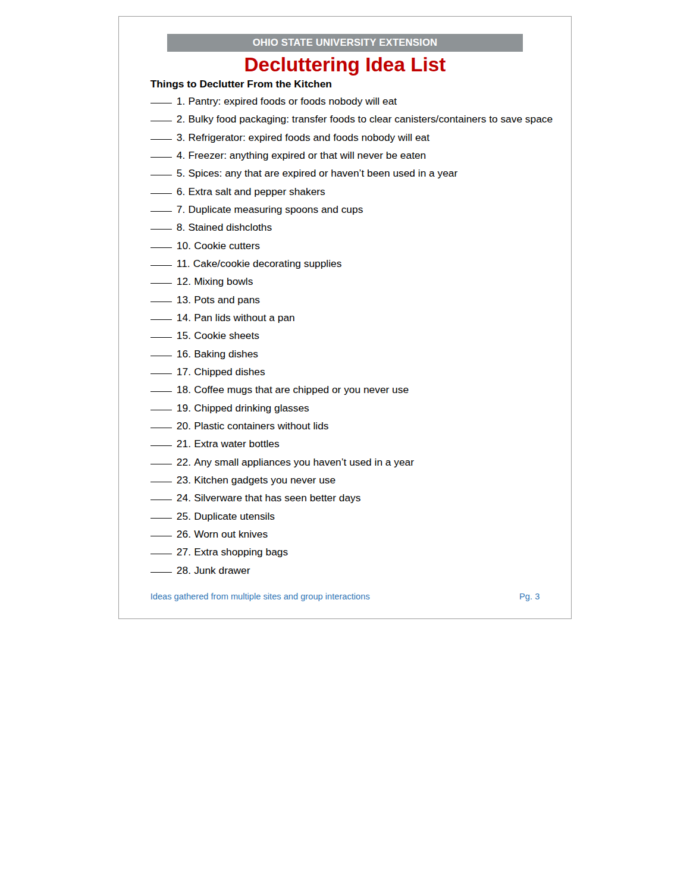OHIO STATE UNIVERSITY EXTENSION
Decluttering Idea List
Things to Declutter From the Kitchen
1. Pantry: expired foods or foods nobody will eat
2. Bulky food packaging: transfer foods to clear canisters/containers to save space
3. Refrigerator: expired foods and foods nobody will eat
4. Freezer: anything expired or that will never be eaten
5. Spices: any that are expired or haven’t been used in a year
6. Extra salt and pepper shakers
7. Duplicate measuring spoons and cups
8. Stained dishcloths
10. Cookie cutters
11. Cake/cookie decorating supplies
12. Mixing bowls
13. Pots and pans
14. Pan lids without a pan
15. Cookie sheets
16. Baking dishes
17. Chipped dishes
18. Coffee mugs that are chipped or you never use
19. Chipped drinking glasses
20. Plastic containers without lids
21. Extra water bottles
22. Any small appliances you haven’t used in a year
23. Kitchen gadgets you never use
24. Silverware that has seen better days
25. Duplicate utensils
26. Worn out knives
27. Extra shopping bags
28. Junk drawer
Ideas gathered from multiple sites and group interactions
Pg. 3